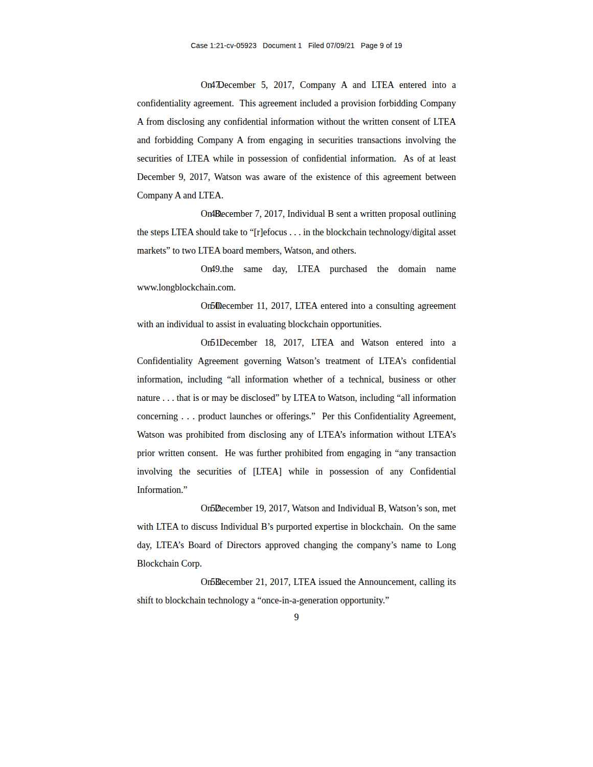Case 1:21-cv-05923 Document 1 Filed 07/09/21 Page 9 of 19
47. On December 5, 2017, Company A and LTEA entered into a confidentiality agreement. This agreement included a provision forbidding Company A from disclosing any confidential information without the written consent of LTEA and forbidding Company A from engaging in securities transactions involving the securities of LTEA while in possession of confidential information. As of at least December 9, 2017, Watson was aware of the existence of this agreement between Company A and LTEA.
48. On December 7, 2017, Individual B sent a written proposal outlining the steps LTEA should take to “[r]efocus . . . in the blockchain technology/digital asset markets” to two LTEA board members, Watson, and others.
49. On the same day, LTEA purchased the domain name www.longblockchain.com.
50. On December 11, 2017, LTEA entered into a consulting agreement with an individual to assist in evaluating blockchain opportunities.
51. On December 18, 2017, LTEA and Watson entered into a Confidentiality Agreement governing Watson’s treatment of LTEA’s confidential information, including “all information whether of a technical, business or other nature . . . that is or may be disclosed” by LTEA to Watson, including “all information concerning . . . product launches or offerings.” Per this Confidentiality Agreement, Watson was prohibited from disclosing any of LTEA’s information without LTEA’s prior written consent. He was further prohibited from engaging in “any transaction involving the securities of [LTEA] while in possession of any Confidential Information.”
52. On December 19, 2017, Watson and Individual B, Watson’s son, met with LTEA to discuss Individual B’s purported expertise in blockchain. On the same day, LTEA’s Board of Directors approved changing the company’s name to Long Blockchain Corp.
53. On December 21, 2017, LTEA issued the Announcement, calling its shift to blockchain technology a “once-in-a-generation opportunity.”
9